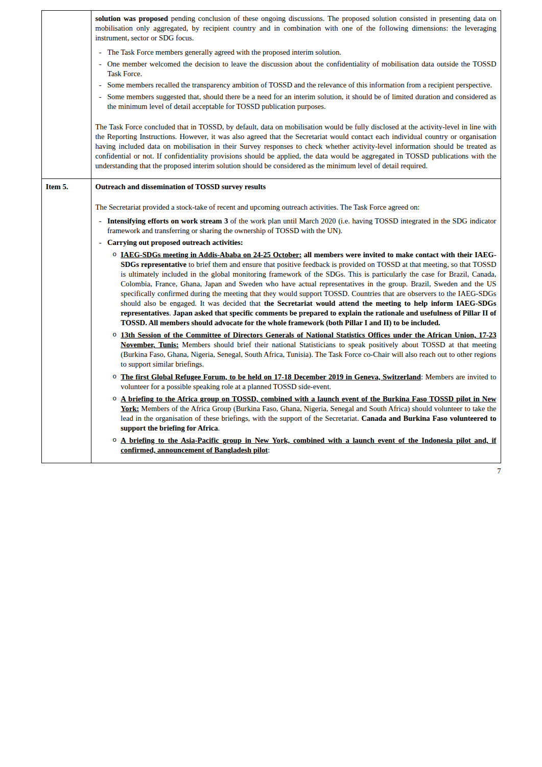| | solution was proposed pending conclusion of these ongoing discussions. The proposed solution consisted in presenting data on mobilisation only aggregated, by recipient country and in combination with one of the following dimensions: the leveraging instrument, sector or SDG focus. The Task Force members generally agreed with the proposed interim solution. One member welcomed the decision to leave the discussion about the confidentiality of mobilisation data outside the TOSSD Task Force. Some members recalled the transparency ambition of TOSSD and the relevance of this information from a recipient perspective. Some members suggested that, should there be a need for an interim solution, it should be of limited duration and considered as the minimum level of detail acceptable for TOSSD publication purposes. The Task Force concluded that in TOSSD, by default, data on mobilisation would be fully disclosed at the activity-level in line with the Reporting Instructions. However, it was also agreed that the Secretariat would contact each individual country or organisation having included data on mobilisation in their Survey responses to check whether activity-level information should be treated as confidential or not. If confidentiality provisions should be applied, the data would be aggregated in TOSSD publications with the understanding that the proposed interim solution should be considered as the minimum level of detail required. |
| Item 5. | Outreach and dissemination of TOSSD survey results The Secretariat provided a stock-take of recent and upcoming outreach activities. The Task Force agreed on: Intensifying efforts on work stream 3 of the work plan until March 2020 (i.e. having TOSSD integrated in the SDG indicator framework and transferring or sharing the ownership of TOSSD with the UN). Carrying out proposed outreach activities: IAEG-SDGs meeting in Addis-Ababa on 24-25 October: all members were invited to make contact with their IAEG-SDGs representative to brief them and ensure that positive feedback is provided on TOSSD at that meeting, so that TOSSD is ultimately included in the global monitoring framework of the SDGs. This is particularly the case for Brazil, Canada, Colombia, France, Ghana, Japan and Sweden who have actual representatives in the group. Brazil, Sweden and the US specifically confirmed during the meeting that they would support TOSSD. Countries that are observers to the IAEG-SDGs should also be engaged. It was decided that the Secretariat would attend the meeting to help inform IAEG-SDGs representatives . Japan asked that specific comments be prepared to explain the rationale and usefulness of Pillar II of TOSSD. All members should advocate for the whole framework (both Pillar I and II) to be included. 13th Session of the Committee of Directors Generals of National Statistics Offices under the African Union, 17-23 November, Tunis: Members should brief their national Statisticians to speak positively about TOSSD at that meeting (Burkina Faso, Ghana, Nigeria, Senegal, South Africa, Tunisia). The Task Force co-Chair will also reach out to other regions to support similar briefings. The first Global Refugee Forum, to be held on 17-18 December 2019 in Geneva, Switzerland : Members are invited to volunteer for a possible speaking role at a planned TOSSD side-event. A briefing to the Africa group on TOSSD, combined with a launch event of the Burkina Faso TOSSD pilot in New York: Members of the Africa Group (Burkina Faso, Ghana, Nigeria, Senegal and South Africa) should volunteer to take the lead in the organisation of these briefings, with the support of the Secretariat. Canada and Burkina Faso volunteered to support the briefing for Africa . A briefing to the Asia-Pacific group in New York, combined with a launch event of the Indonesia pilot and, if confirmed, announcement of Bangladesh pilot : |
7